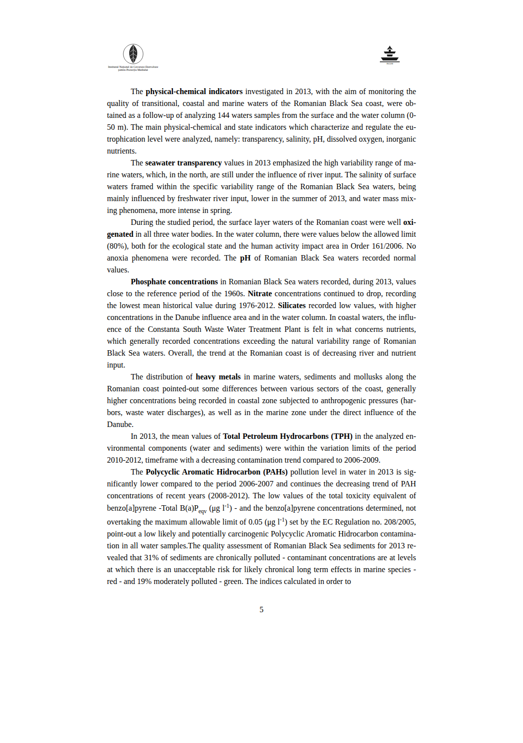Institutul Naţional de Cercetare-Dezvoltare
pentru Protecţia Mediului
INCDM
The physical-chemical indicators investigated in 2013, with the aim of monitoring the quality of transitional, coastal and marine waters of the Romanian Black Sea coast, were obtained as a follow-up of analyzing 144 waters samples from the surface and the water column (0-50 m). The main physical-chemical and state indicators which characterize and regulate the eutrophication level were analyzed, namely: transparency, salinity, pH, dissolved oxygen, inorganic nutrients.
The seawater transparency values in 2013 emphasized the high variability range of marine waters, which, in the north, are still under the influence of river input. The salinity of surface waters framed within the specific variability range of the Romanian Black Sea waters, being mainly influenced by freshwater river input, lower in the summer of 2013, and water mass mixing phenomena, more intense in spring.
During the studied period, the surface layer waters of the Romanian coast were well oxigenated in all three water bodies. In the water column, there were values below the allowed limit (80%), both for the ecological state and the human activity impact area in Order 161/2006. No anoxia phenomena were recorded. The pH of Romanian Black Sea waters recorded normal values.
Phosphate concentrations in Romanian Black Sea waters recorded, during 2013, values close to the reference period of the 1960s. Nitrate concentrations continued to drop, recording the lowest mean historical value during 1976-2012. Silicates recorded low values, with higher concentrations in the Danube influence area and in the water column. In coastal waters, the influence of the Constanta South Waste Water Treatment Plant is felt in what concerns nutrients, which generally recorded concentrations exceeding the natural variability range of Romanian Black Sea waters. Overall, the trend at the Romanian coast is of decreasing river and nutrient input.
The distribution of heavy metals in marine waters, sediments and mollusks along the Romanian coast pointed-out some differences between various sectors of the coast, generally higher concentrations being recorded in coastal zone subjected to anthropogenic pressures (harbors, waste water discharges), as well as in the marine zone under the direct influence of the Danube.
In 2013, the mean values of Total Petroleum Hydrocarbons (TPH) in the analyzed environmental components (water and sediments) were within the variation limits of the period 2010-2012, timeframe with a decreasing contamination trend compared to 2006-2009.
The Polycyclic Aromatic Hidrocarbon (PAHs) pollution level in water in 2013 is significantly lower compared to the period 2006-2007 and continues the decreasing trend of PAH concentrations of recent years (2008-2012). The low values of the total toxicity equivalent of benzo[a]pyrene -Total B(a)Peqv (μg l-1) - and the benzo[a]pyrene concentrations determined, not overtaking the maximum allowable limit of 0.05 (μg l-1) set by the EC Regulation no. 208/2005, point-out a low likely and potentially carcinogenic Polycyclic Aromatic Hidrocarbon contamination in all water samples.The quality assessment of Romanian Black Sea sediments for 2013 revealed that 31% of sediments are chronically polluted - contaminant concentrations are at levels at which there is an unacceptable risk for likely chronical long term effects in marine species - red - and 19% moderately polluted - green. The indices calculated in order to
5